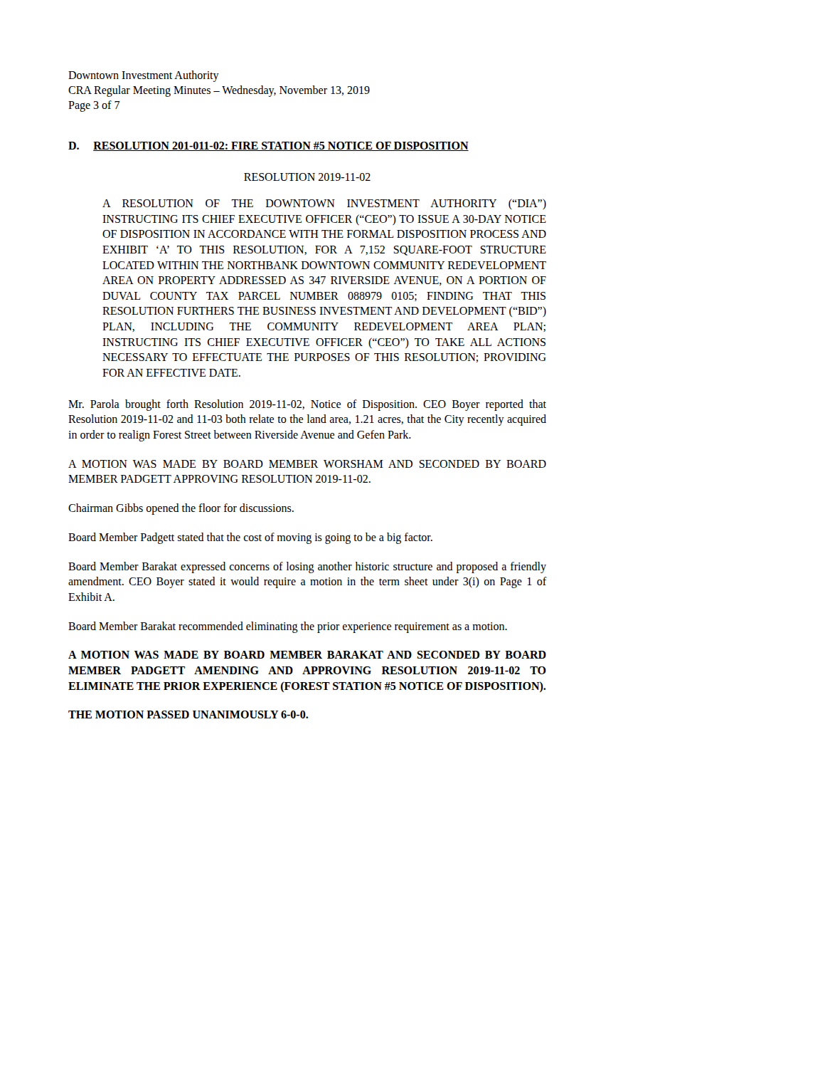Downtown Investment Authority
CRA Regular Meeting Minutes – Wednesday, November 13, 2019
Page 3 of 7
D. RESOLUTION 201-011-02: FIRE STATION #5 NOTICE OF DISPOSITION
RESOLUTION 2019-11-02
A RESOLUTION OF THE DOWNTOWN INVESTMENT AUTHORITY (“DIA”) INSTRUCTING ITS CHIEF EXECUTIVE OFFICER (“CEO”) TO ISSUE A 30-DAY NOTICE OF DISPOSITION IN ACCORDANCE WITH THE FORMAL DISPOSITION PROCESS AND EXHIBIT ‘A’ TO THIS RESOLUTION, FOR A 7,152 SQUARE-FOOT STRUCTURE LOCATED WITHIN THE NORTHBANK DOWNTOWN COMMUNITY REDEVELOPMENT AREA ON PROPERTY ADDRESSED AS 347 RIVERSIDE AVENUE, ON A PORTION OF DUVAL COUNTY TAX PARCEL NUMBER 088979 0105; FINDING THAT THIS RESOLUTION FURTHERS THE BUSINESS INVESTMENT AND DEVELOPMENT (“BID”) PLAN, INCLUDING THE COMMUNITY REDEVELOPMENT AREA PLAN; INSTRUCTING ITS CHIEF EXECUTIVE OFFICER (“CEO”) TO TAKE ALL ACTIONS NECESSARY TO EFFECTUATE THE PURPOSES OF THIS RESOLUTION; PROVIDING FOR AN EFFECTIVE DATE.
Mr. Parola brought forth Resolution 2019-11-02, Notice of Disposition. CEO Boyer reported that Resolution 2019-11-02 and 11-03 both relate to the land area, 1.21 acres, that the City recently acquired in order to realign Forest Street between Riverside Avenue and Gefen Park.
A MOTION WAS MADE BY BOARD MEMBER WORSHAM AND SECONDED BY BOARD MEMBER PADGETT APPROVING RESOLUTION 2019-11-02.
Chairman Gibbs opened the floor for discussions.
Board Member Padgett stated that the cost of moving is going to be a big factor.
Board Member Barakat expressed concerns of losing another historic structure and proposed a friendly amendment. CEO Boyer stated it would require a motion in the term sheet under 3(i) on Page 1 of Exhibit A.
Board Member Barakat recommended eliminating the prior experience requirement as a motion.
A MOTION WAS MADE BY BOARD MEMBER BARAKAT AND SECONDED BY BOARD MEMBER PADGETT AMENDING AND APPROVING RESOLUTION 2019-11-02 TO ELIMINATE THE PRIOR EXPERIENCE (FOREST STATION #5 NOTICE OF DISPOSITION).
THE MOTION PASSED UNANIMOUSLY 6-0-0.